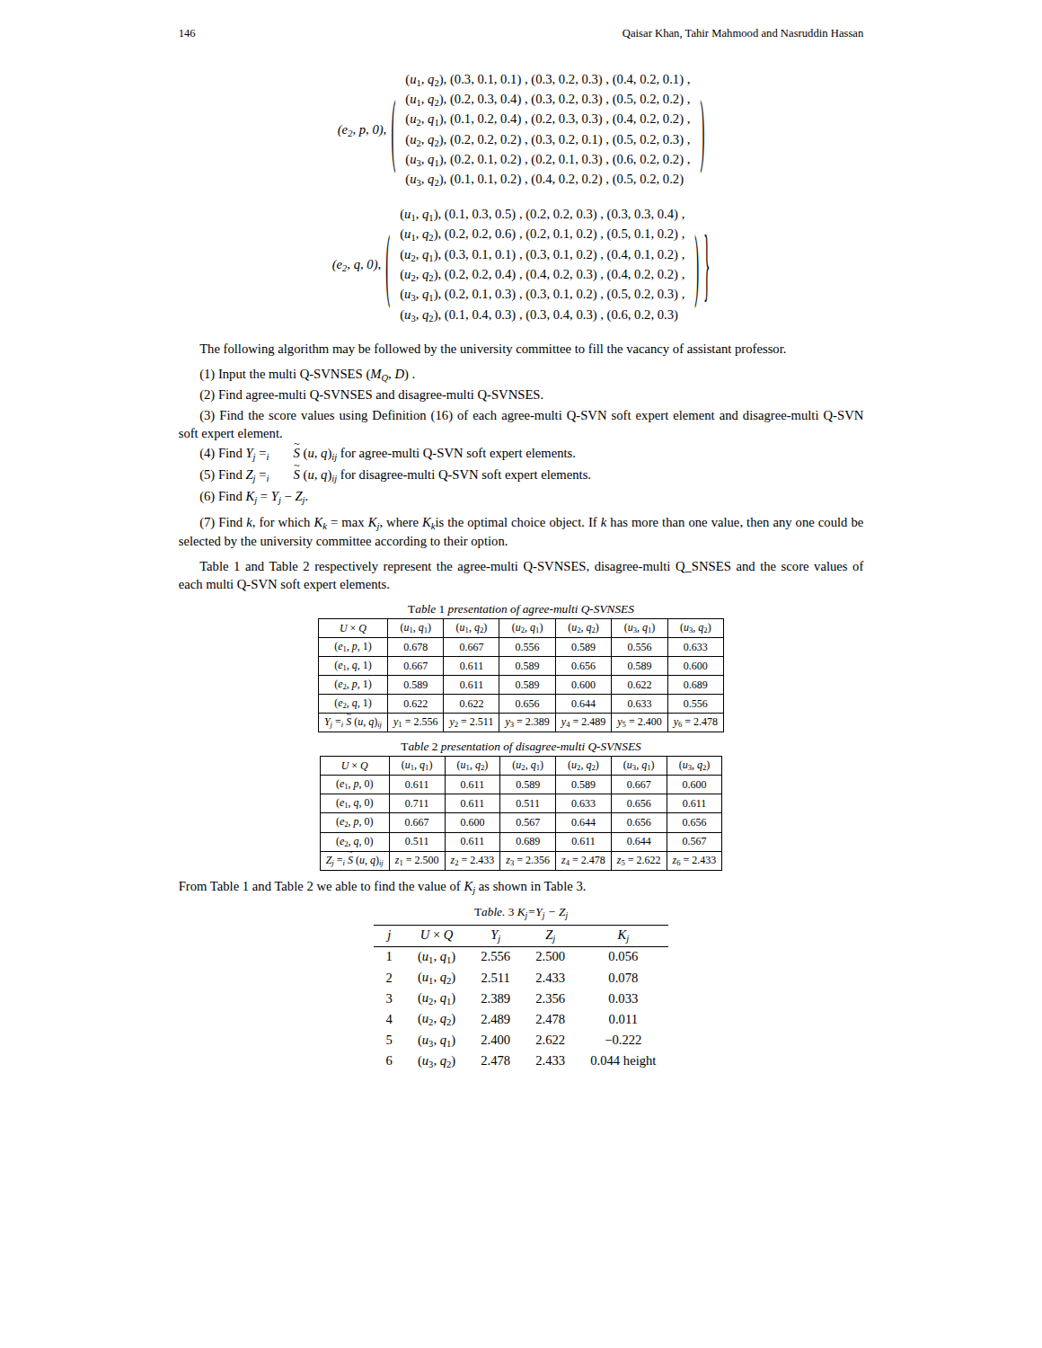146 Qaisar Khan, Tahir Mahmood and Nasruddin Hassan
(e2, p, 0), (
(u1, q2), (0.3, 0.1, 0.1) , (0.3, 0.2, 0.3) , (0.4, 0.2, 0.1) ,
(u1, q2), (0.2, 0.3, 0.4) , (0.3, 0.2, 0.3) , (0.5, 0.2, 0.2) ,
(u2, q1), (0.1, 0.2, 0.4) , (0.2, 0.3, 0.3) , (0.4, 0.2, 0.2) ,
(u2, q2), (0.2, 0.2, 0.2) , (0.3, 0.2, 0.1) , (0.5, 0.2, 0.3) ,
(u3, q1), (0.2, 0.1, 0.2) , (0.2, 0.1, 0.3) , (0.6, 0.2, 0.2) ,
(u3, q2), (0.1, 0.1, 0.2) , (0.4, 0.2, 0.2) , (0.5, 0.2, 0.2)
)
(e2, q, 0), (
(u1, q1), (0.1, 0.3, 0.5) , (0.2, 0.2, 0.3) , (0.3, 0.3, 0.4) ,
(u1, q2), (0.2, 0.2, 0.6) , (0.2, 0.1, 0.2) , (0.5, 0.1, 0.2) ,
(u2, q1), (0.3, 0.1, 0.1) , (0.3, 0.1, 0.2) , (0.4, 0.1, 0.2) ,
(u2, q2), (0.2, 0.2, 0.4) , (0.4, 0.2, 0.3) , (0.4, 0.2, 0.2) ,
(u3, q1), (0.2, 0.1, 0.3) , (0.3, 0.1, 0.2) , (0.5, 0.2, 0.3) ,
(u3, q2), (0.1, 0.4, 0.3) , (0.3, 0.4, 0.3) , (0.6, 0.2, 0.3)
) }
The following algorithm may be followed by the university committee to fill the vacancy of assistant professor.
(1) Input the multi Q-SVNSES (MQ, D) .
(2) Find agree-multi Q-SVNSES and disagree-multi Q-SVNSES.
(3) Find the score values using Definition (16) of each agree-multi Q-SVN soft expert element and disagree-multi Q-SVN soft expert element.
(4) Find Yj =i S (u, q)ij for agree-multi Q-SVN soft expert elements.
(5) Find Zj =i S (u, q)ij for disagree-multi Q-SVN soft expert elements.
(6) Find Kj = Yj − Zj.
(7) Find k, for which Kk = max Kj, where Kkis the optimal choice object. If k has more than one value, then any one could be selected by the university committee according to their option.
Table 1 and Table 2 respectively represent the agree-multi Q-SVNSES, disagree-multi Q_SNSES and the score values of each multi Q-SVN soft expert elements.
Table 1 presentation of agree-multi Q-SVNSES
| U × Q | ( u 1 , q 1 ) | ( u 1 , q 2 ) | ( u 2 , q 1 ) | ( u 2 , q 2 ) | ( u 3 , q 1 ) | ( u 3 , q 2 ) |
| --- | --- | --- | --- | --- | --- | --- |
| ( e 1 , p , 1) | 0.678 | 0.667 | 0.556 | 0.589 | 0.556 | 0.633 |
| ( e 1 , q , 1) | 0.667 | 0.611 | 0.589 | 0.656 | 0.589 | 0.600 |
| ( e 2 , p , 1) | 0.589 | 0.611 | 0.589 | 0.600 | 0.622 | 0.689 |
| ( e 2 , q , 1) | 0.622 | 0.622 | 0.656 | 0.644 | 0.633 | 0.556 |
| Y j = i S ( u , q ) ij | y 1 = 2.556 | y 2 = 2.511 | y 3 = 2.389 | y 4 = 2.489 | y 5 = 2.400 | y 6 = 2.478 |
Table 2 presentation of disagree-multi Q-SVNSES
| U × Q | ( u 1 , q 1 ) | ( u 1 , q 2 ) | ( u 2 , q 1 ) | ( u 2 , q 2 ) | ( u 3 , q 1 ) | ( u 3 , q 2 ) |
| --- | --- | --- | --- | --- | --- | --- |
| ( e 1 , p , 0) | 0.611 | 0.611 | 0.589 | 0.589 | 0.667 | 0.600 |
| ( e 1 , q , 0) | 0.711 | 0.611 | 0.511 | 0.633 | 0.656 | 0.611 |
| ( e 2 , p , 0) | 0.667 | 0.600 | 0.567 | 0.644 | 0.656 | 0.656 |
| ( e 2 , q , 0) | 0.511 | 0.611 | 0.689 | 0.611 | 0.644 | 0.567 |
| Z j = i S ( u , q ) ij | z 1 = 2.500 | z 2 = 2.433 | z 3 = 2.356 | z 4 = 2.478 | z 5 = 2.622 | z 6 = 2.433 |
From Table 1 and Table 2 we able to find the value of Kj as shown in Table 3.
Table. 3 Kj=Yj − Zj
| j | U × Q | Y j | Z j | K j |
| --- | --- | --- | --- | --- |
| 1 | ( u 1 , q 1 ) | 2.556 | 2.500 | 0.056 |
| 2 | ( u 1 , q 2 ) | 2.511 | 2.433 | 0.078 |
| 3 | ( u 2 , q 1 ) | 2.389 | 2.356 | 0.033 |
| 4 | ( u 2 , q 2 ) | 2.489 | 2.478 | 0.011 |
| 5 | ( u 3 , q 1 ) | 2.400 | 2.622 | −0.222 |
| 6 | ( u 3 , q 2 ) | 2.478 | 2.433 | 0.044 height |